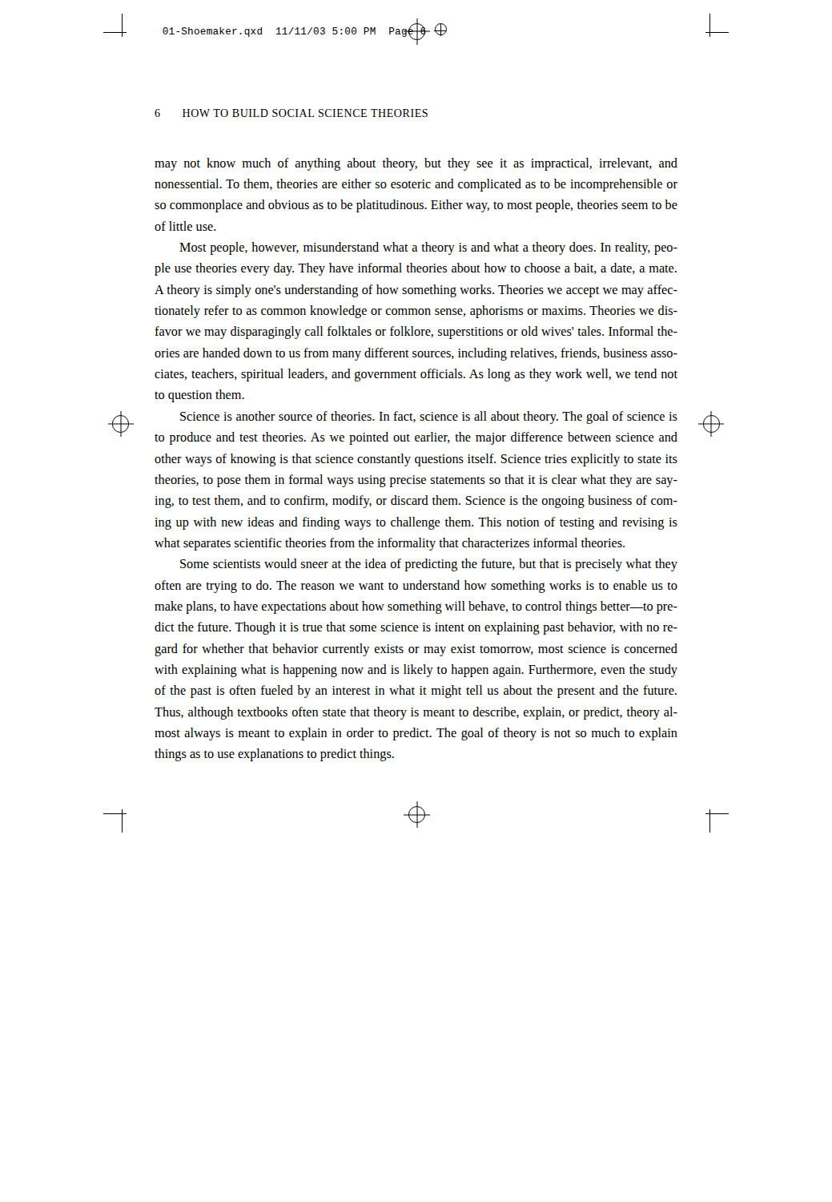01-Shoemaker.qxd 11/11/03 5:00 PM Page 6
6 HOW TO BUILD SOCIAL SCIENCE THEORIES
may not know much of anything about theory, but they see it as impractical, irrelevant, and nonessential. To them, theories are either so esoteric and complicated as to be incomprehensible or so commonplace and obvious as to be platitudinous. Either way, to most people, theories seem to be of little use.
Most people, however, misunderstand what a theory is and what a theory does. In reality, people use theories every day. They have informal theories about how to choose a bait, a date, a mate. A theory is simply one's understanding of how something works. Theories we accept we may affectionately refer to as common knowledge or common sense, aphorisms or maxims. Theories we disfavor we may disparagingly call folktales or folklore, superstitions or old wives' tales. Informal theories are handed down to us from many different sources, including relatives, friends, business associates, teachers, spiritual leaders, and government officials. As long as they work well, we tend not to question them.
Science is another source of theories. In fact, science is all about theory. The goal of science is to produce and test theories. As we pointed out earlier, the major difference between science and other ways of knowing is that science constantly questions itself. Science tries explicitly to state its theories, to pose them in formal ways using precise statements so that it is clear what they are saying, to test them, and to confirm, modify, or discard them. Science is the ongoing business of coming up with new ideas and finding ways to challenge them. This notion of testing and revising is what separates scientific theories from the informality that characterizes informal theories.
Some scientists would sneer at the idea of predicting the future, but that is precisely what they often are trying to do. The reason we want to understand how something works is to enable us to make plans, to have expectations about how something will behave, to control things better—to predict the future. Though it is true that some science is intent on explaining past behavior, with no regard for whether that behavior currently exists or may exist tomorrow, most science is concerned with explaining what is happening now and is likely to happen again. Furthermore, even the study of the past is often fueled by an interest in what it might tell us about the present and the future. Thus, although textbooks often state that theory is meant to describe, explain, or predict, theory almost always is meant to explain in order to predict. The goal of theory is not so much to explain things as to use explanations to predict things.